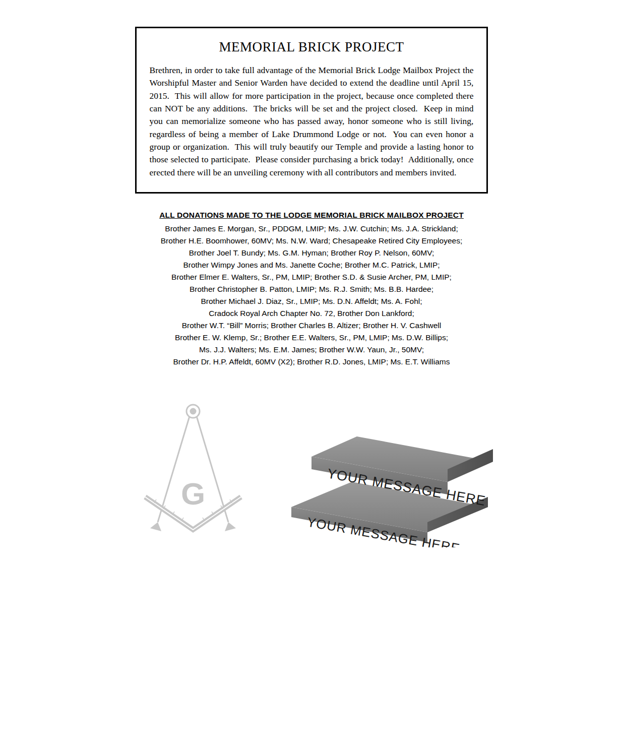MEMORIAL BRICK PROJECT
Brethren, in order to take full advantage of the Memorial Brick Lodge Mailbox Project the Worshipful Master and Senior Warden have decided to extend the deadline until April 15, 2015. This will allow for more participation in the project, because once completed there can NOT be any additions. The bricks will be set and the project closed. Keep in mind you can memorialize someone who has passed away, honor someone who is still living, regardless of being a member of Lake Drummond Lodge or not. You can even honor a group or organization. This will truly beautify our Temple and provide a lasting honor to those selected to participate. Please consider purchasing a brick today! Additionally, once erected there will be an unveiling ceremony with all contributors and members invited.
ALL DONATIONS MADE TO THE LODGE MEMORIAL BRICK MAILBOX PROJECT
Brother James E. Morgan, Sr., PDDGM, LMIP; Ms. J.W. Cutchin; Ms. J.A. Strickland;
Brother H.E. Boomhower, 60MV; Ms. N.W. Ward; Chesapeake Retired City Employees;
Brother Joel T. Bundy; Ms. G.M. Hyman; Brother Roy P. Nelson, 60MV;
Brother Wimpy Jones and Ms. Janette Coche; Brother M.C. Patrick, LMIP;
Brother Elmer E. Walters, Sr., PM, LMIP; Brother S.D. & Susie Archer, PM, LMIP;
Brother Christopher B. Patton, LMIP; Ms. R.J. Smith; Ms. B.B. Hardee;
Brother Michael J. Diaz, Sr., LMIP; Ms. D.N. Affeldt; Ms. A. Fohl;
Cradock Royal Arch Chapter No. 72, Brother Don Lankford;
Brother W.T. “Bill” Morris; Brother Charles B. Altizer; Brother H. V. Cashwell
Brother E. W. Klemp, Sr.; Brother E.E. Walters, Sr., PM, LMIP; Ms. D.W. Billips;
Ms. J.J. Walters; Ms. E.M. James; Brother W.W. Yaun, Jr., 50MV;
Brother Dr. H.P. Affeldt, 60MV (X2); Brother R.D. Jones, LMIP; Ms. E.T. Williams
G YOUR MESSAGE HERE YOUR MESSAGE HERE